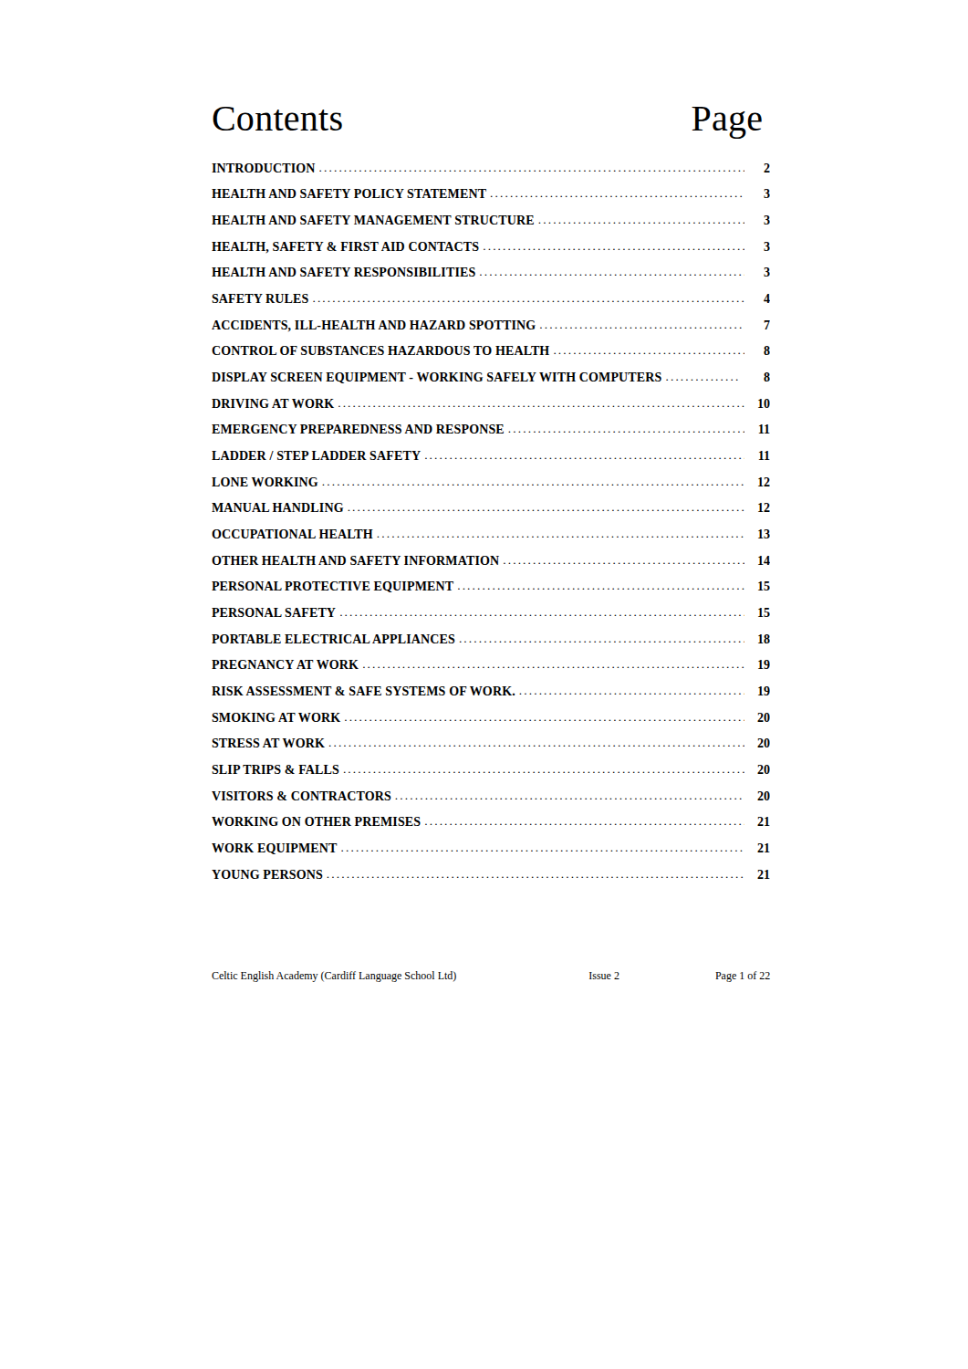Contents Page
INTRODUCTION........................................................................................................... 2
HEALTH AND SAFETY POLICY STATEMENT..................................................................... 3
HEALTH AND SAFETY MANAGEMENT STRUCTURE..................................................... 3
HEALTH, SAFETY & FIRST AID CONTACTS......................................................................... 3
HEALTH AND SAFETY RESPONSIBILITIES....................................................................... 3
SAFETY RULES................................................................................................................. 4
ACCIDENTS, ILL-HEALTH AND HAZARD SPOTTING..................................................... 7
CONTROL OF SUBSTANCES HAZARDOUS TO HEALTH............................................... 8
DISPLAY SCREEN EQUIPMENT - WORKING SAFELY WITH COMPUTERS............... 8
DRIVING AT WORK......................................................................................................... 10
EMERGENCY PREPAREDNESS AND RESPONSE............................................................. 11
LADDER / STEP LADDER SAFETY............................................................................... 11
LONE WORKING............................................................................................................... 12
MANUAL HANDLING..................................................................................................... 12
OCCUPATIONAL HEALTH................................................................................................. 13
OTHER HEALTH AND SAFETY INFORMATION............................................................ 14
PERSONAL PROTECTIVE EQUIPMENT......................................................................... 15
PERSONAL SAFETY......................................................................................................... 15
PORTABLE ELECTRICAL APPLIANCES......................................................................... 18
PREGNANCY AT WORK................................................................................................. 19
RISK ASSESSMENT & SAFE SYSTEMS OF WORK.......................................................... 19
SMOKING AT WORK....................................................................................................... 20
STRESS AT WORK........................................................................................................... 20
SLIP TRIPS & FALLS......................................................................................................... 20
VISITORS & CONTRACTORS........................................................................................... 20
WORKING ON OTHER PREMISES................................................................................. 21
WORK EQUIPMENT....................................................................................................... 21
YOUNG PERSONS........................................................................................................... 21
Celtic English Academy (Cardiff Language School Ltd) Issue 2 Page 1 of 22